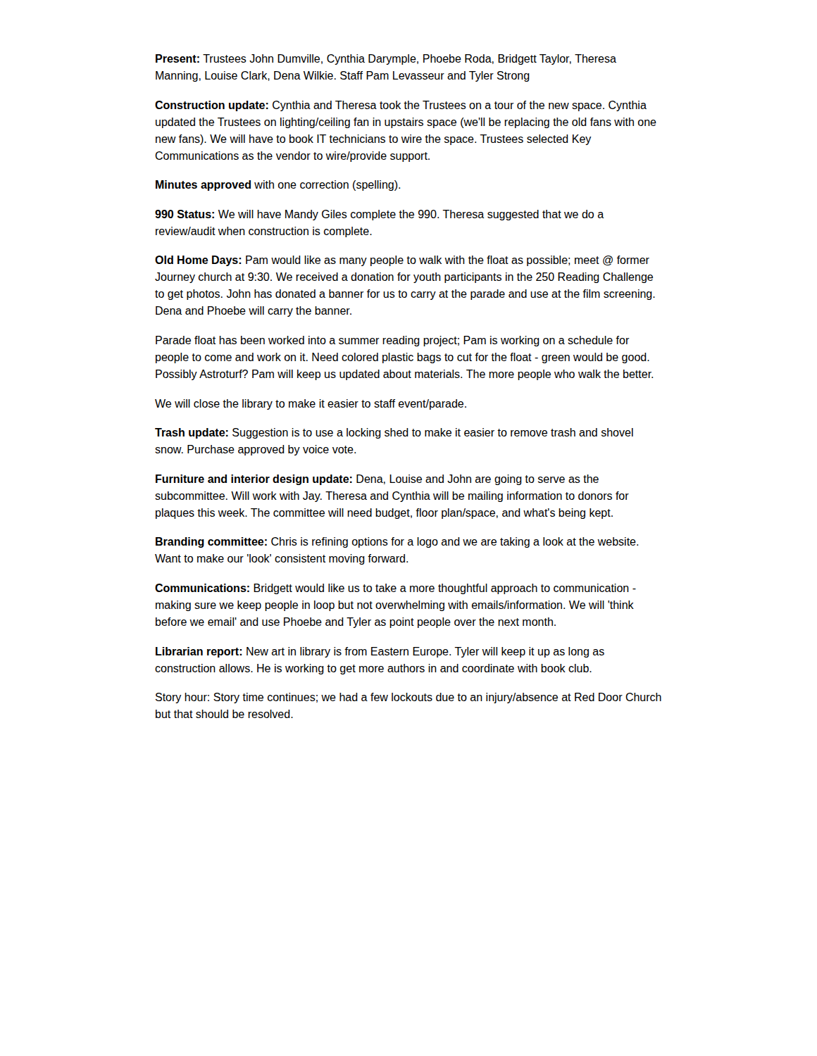Present: Trustees John Dumville, Cynthia Darymple, Phoebe Roda, Bridgett Taylor, Theresa Manning, Louise Clark, Dena Wilkie. Staff Pam Levasseur and Tyler Strong
Construction update: Cynthia and Theresa took the Trustees on a tour of the new space. Cynthia updated the Trustees on lighting/ceiling fan in upstairs space (we'll be replacing the old fans with one new fans). We will have to book IT technicians to wire the space. Trustees selected Key Communications as the vendor to wire/provide support.
Minutes approved with one correction (spelling).
990 Status: We will have Mandy Giles complete the 990. Theresa suggested that we do a review/audit when construction is complete.
Old Home Days: Pam would like as many people to walk with the float as possible; meet @ former Journey church at 9:30. We received a donation for youth participants in the 250 Reading Challenge to get photos. John has donated a banner for us to carry at the parade and use at the film screening. Dena and Phoebe will carry the banner.
Parade float has been worked into a summer reading project; Pam is working on a schedule for people to come and work on it. Need colored plastic bags to cut for the float - green would be good. Possibly Astroturf? Pam will keep us updated about materials. The more people who walk the better.
We will close the library to make it easier to staff event/parade.
Trash update: Suggestion is to use a locking shed to make it easier to remove trash and shovel snow. Purchase approved by voice vote.
Furniture and interior design update: Dena, Louise and John are going to serve as the subcommittee. Will work with Jay. Theresa and Cynthia will be mailing information to donors for plaques this week. The committee will need budget, floor plan/space, and what's being kept.
Branding committee: Chris is refining options for a logo and we are taking a look at the website. Want to make our 'look' consistent moving forward.
Communications: Bridgett would like us to take a more thoughtful approach to communication - making sure we keep people in loop but not overwhelming with emails/information. We will 'think before we email' and use Phoebe and Tyler as point people over the next month.
Librarian report: New art in library is from Eastern Europe. Tyler will keep it up as long as construction allows. He is working to get more authors in and coordinate with book club.
Story hour: Story time continues; we had a few lockouts due to an injury/absence at Red Door Church but that should be resolved.